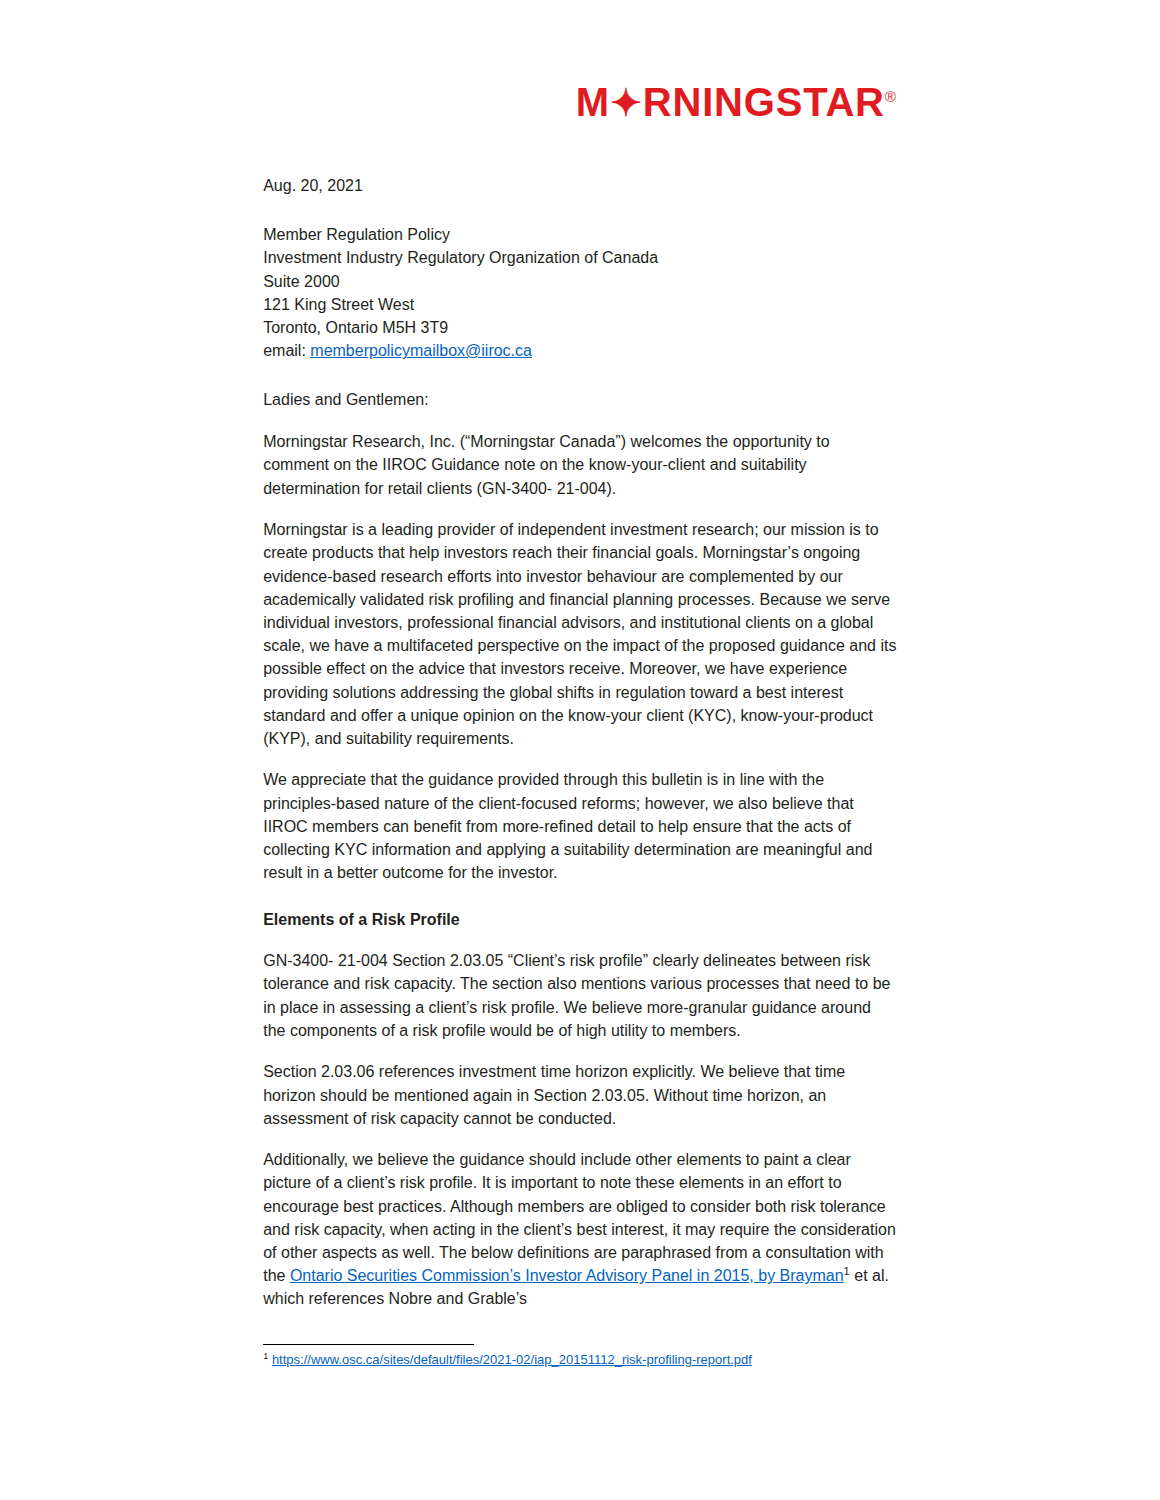M✦RNINGSTAR®
Aug. 20, 2021
Member Regulation Policy
Investment Industry Regulatory Organization of Canada
Suite 2000
121 King Street West
Toronto, Ontario M5H 3T9
email: memberpolicymailbox@iiroc.ca
Ladies and Gentlemen:
Morningstar Research, Inc. (“Morningstar Canada”) welcomes the opportunity to comment on the IIROC Guidance note on the know-your-client and suitability determination for retail clients (GN-3400- 21-004).
Morningstar is a leading provider of independent investment research; our mission is to create products that help investors reach their financial goals. Morningstar’s ongoing evidence-based research efforts into investor behaviour are complemented by our academically validated risk profiling and financial planning processes. Because we serve individual investors, professional financial advisors, and institutional clients on a global scale, we have a multifaceted perspective on the impact of the proposed guidance and its possible effect on the advice that investors receive. Moreover, we have experience providing solutions addressing the global shifts in regulation toward a best interest standard and offer a unique opinion on the know-your client (KYC), know-your-product (KYP), and suitability requirements.
We appreciate that the guidance provided through this bulletin is in line with the principles-based nature of the client-focused reforms; however, we also believe that IIROC members can benefit from more-refined detail to help ensure that the acts of collecting KYC information and applying a suitability determination are meaningful and result in a better outcome for the investor.
Elements of a Risk Profile
GN-3400- 21-004 Section 2.03.05 “Client’s risk profile” clearly delineates between risk tolerance and risk capacity. The section also mentions various processes that need to be in place in assessing a client’s risk profile. We believe more-granular guidance around the components of a risk profile would be of high utility to members.
Section 2.03.06 references investment time horizon explicitly. We believe that time horizon should be mentioned again in Section 2.03.05. Without time horizon, an assessment of risk capacity cannot be conducted.
Additionally, we believe the guidance should include other elements to paint a clear picture of a client’s risk profile. It is important to note these elements in an effort to encourage best practices. Although members are obliged to consider both risk tolerance and risk capacity, when acting in the client’s best interest, it may require the consideration of other aspects as well. The below definitions are paraphrased from a consultation with the Ontario Securities Commission’s Investor Advisory Panel in 2015, by Brayman1 et al. which references Nobre and Grable’s
1 https://www.osc.ca/sites/default/files/2021-02/iap_20151112_risk-profiling-report.pdf